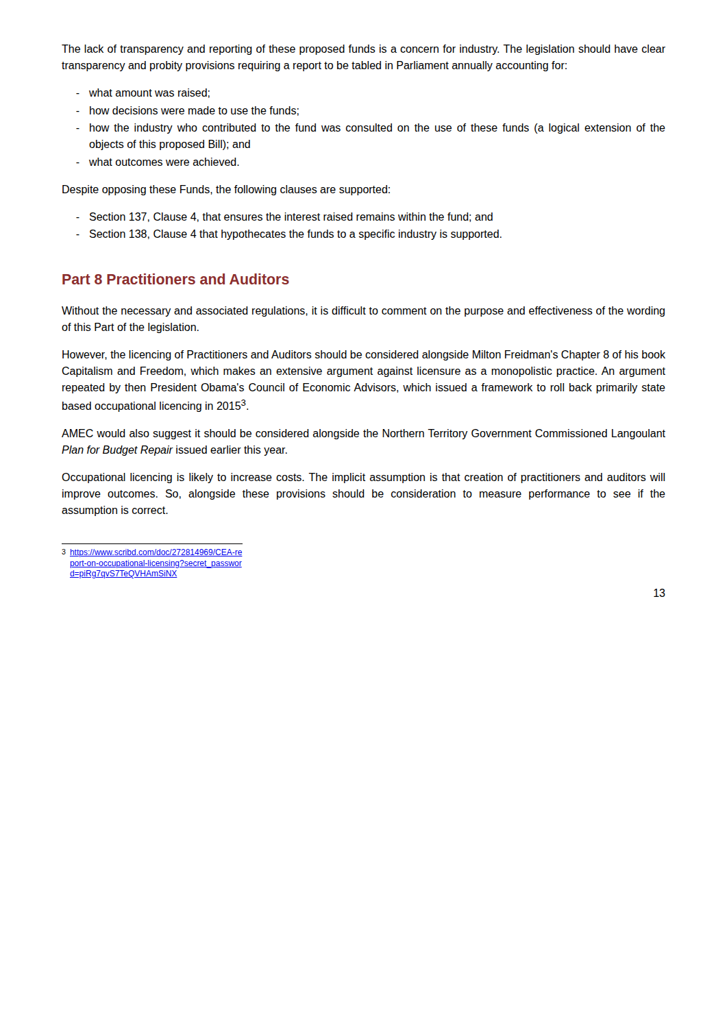The lack of transparency and reporting of these proposed funds is a concern for industry. The legislation should have clear transparency and probity provisions requiring a report to be tabled in Parliament annually accounting for:
what amount was raised;
how decisions were made to use the funds;
how the industry who contributed to the fund was consulted on the use of these funds (a logical extension of the objects of this proposed Bill); and
what outcomes were achieved.
Despite opposing these Funds, the following clauses are supported:
Section 137, Clause 4, that ensures the interest raised remains within the fund; and
Section 138, Clause 4 that hypothecates the funds to a specific industry is supported.
Part 8 Practitioners and Auditors
Without the necessary and associated regulations, it is difficult to comment on the purpose and effectiveness of the wording of this Part of the legislation.
However, the licencing of Practitioners and Auditors should be considered alongside Milton Freidman's Chapter 8 of his book Capitalism and Freedom, which makes an extensive argument against licensure as a monopolistic practice. An argument repeated by then President Obama's Council of Economic Advisors, which issued a framework to roll back primarily state based occupational licencing in 20153.
AMEC would also suggest it should be considered alongside the Northern Territory Government Commissioned Langoulant Plan for Budget Repair issued earlier this year.
Occupational licencing is likely to increase costs. The implicit assumption is that creation of practitioners and auditors will improve outcomes. So, alongside these provisions should be consideration to measure performance to see if the assumption is correct.
3
https://www.scribd.com/doc/272814969/CEA-report-on-occupational-licensing?secret_password=piRg7qvS7TeQVHAmSiNX
13